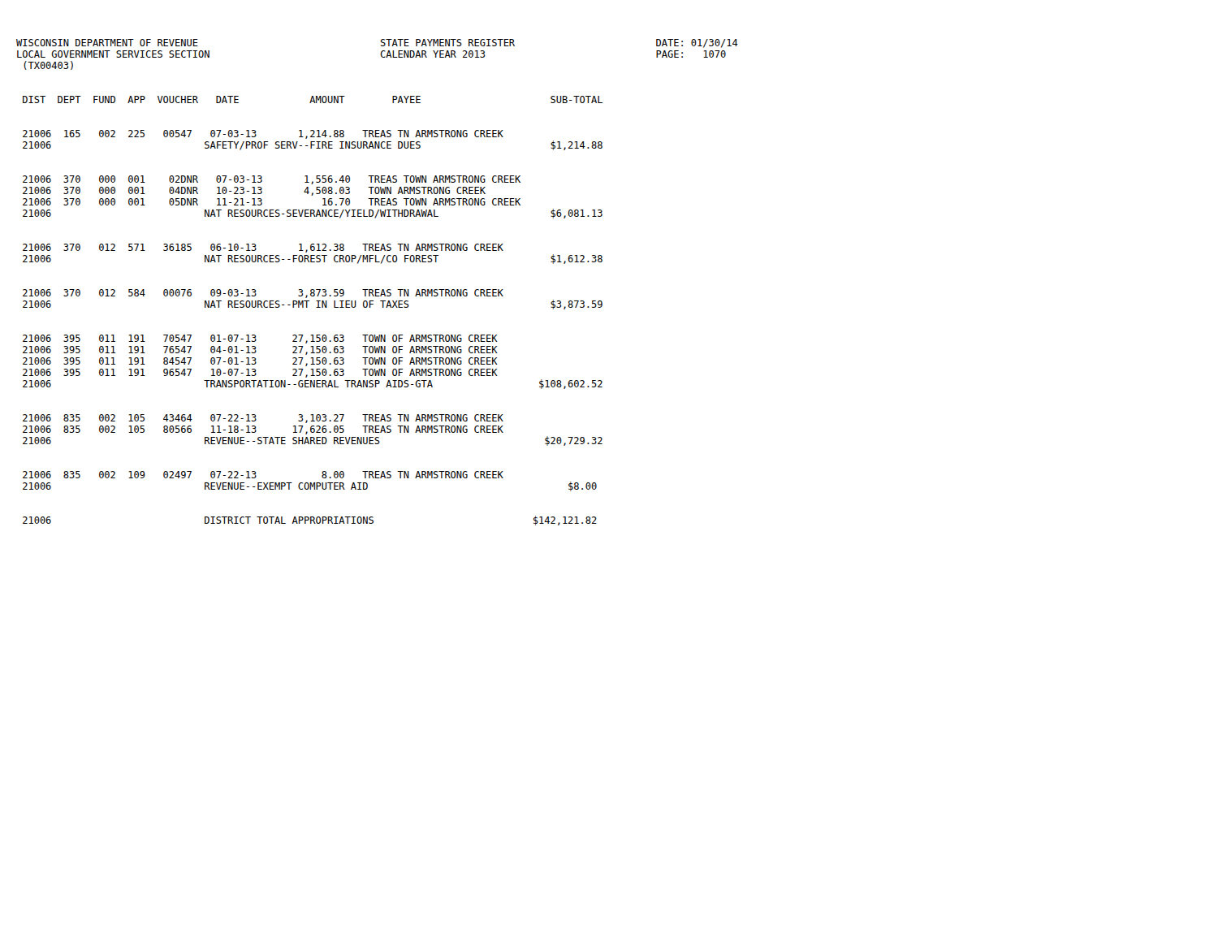WISCONSIN DEPARTMENT OF REVENUE                               STATE PAYMENTS REGISTER                        DATE: 01/30/14
LOCAL GOVERNMENT SERVICES SECTION                             CALENDAR YEAR 2013                             PAGE:   1070
 (TX00403)


 DIST  DEPT  FUND  APP  VOUCHER   DATE            AMOUNT        PAYEE                      SUB-TOTAL


 21006  165   002  225   00547   07-03-13       1,214.88   TREAS TN ARMSTRONG CREEK
 21006                          SAFETY/PROF SERV--FIRE INSURANCE DUES                      $1,214.88


 21006  370   000  001    02DNR   07-03-13       1,556.40   TREAS TOWN ARMSTRONG CREEK
 21006  370   000  001    04DNR   10-23-13       4,508.03   TOWN ARMSTRONG CREEK
 21006  370   000  001    05DNR   11-21-13          16.70   TREAS TOWN ARMSTRONG CREEK
 21006                          NAT RESOURCES-SEVERANCE/YIELD/WITHDRAWAL                   $6,081.13


 21006  370   012  571   36185   06-10-13       1,612.38   TREAS TN ARMSTRONG CREEK
 21006                          NAT RESOURCES--FOREST CROP/MFL/CO FOREST                   $1,612.38


 21006  370   012  584   00076   09-03-13       3,873.59   TREAS TN ARMSTRONG CREEK
 21006                          NAT RESOURCES--PMT IN LIEU OF TAXES                        $3,873.59


 21006  395   011  191   70547   01-07-13      27,150.63   TOWN OF ARMSTRONG CREEK
 21006  395   011  191   76547   04-01-13      27,150.63   TOWN OF ARMSTRONG CREEK
 21006  395   011  191   84547   07-01-13      27,150.63   TOWN OF ARMSTRONG CREEK
 21006  395   011  191   96547   10-07-13      27,150.63   TOWN OF ARMSTRONG CREEK
 21006                          TRANSPORTATION--GENERAL TRANSP AIDS-GTA                  $108,602.52


 21006  835   002  105   43464   07-22-13       3,103.27   TREAS TN ARMSTRONG CREEK
 21006  835   002  105   80566   11-18-13      17,626.05   TREAS TN ARMSTRONG CREEK
 21006                          REVENUE--STATE SHARED REVENUES                            $20,729.32


 21006  835   002  109   02497   07-22-13           8.00   TREAS TN ARMSTRONG CREEK
 21006                          REVENUE--EXEMPT COMPUTER AID                                  $8.00


 21006                          DISTRICT TOTAL APPROPRIATIONS                           $142,121.82